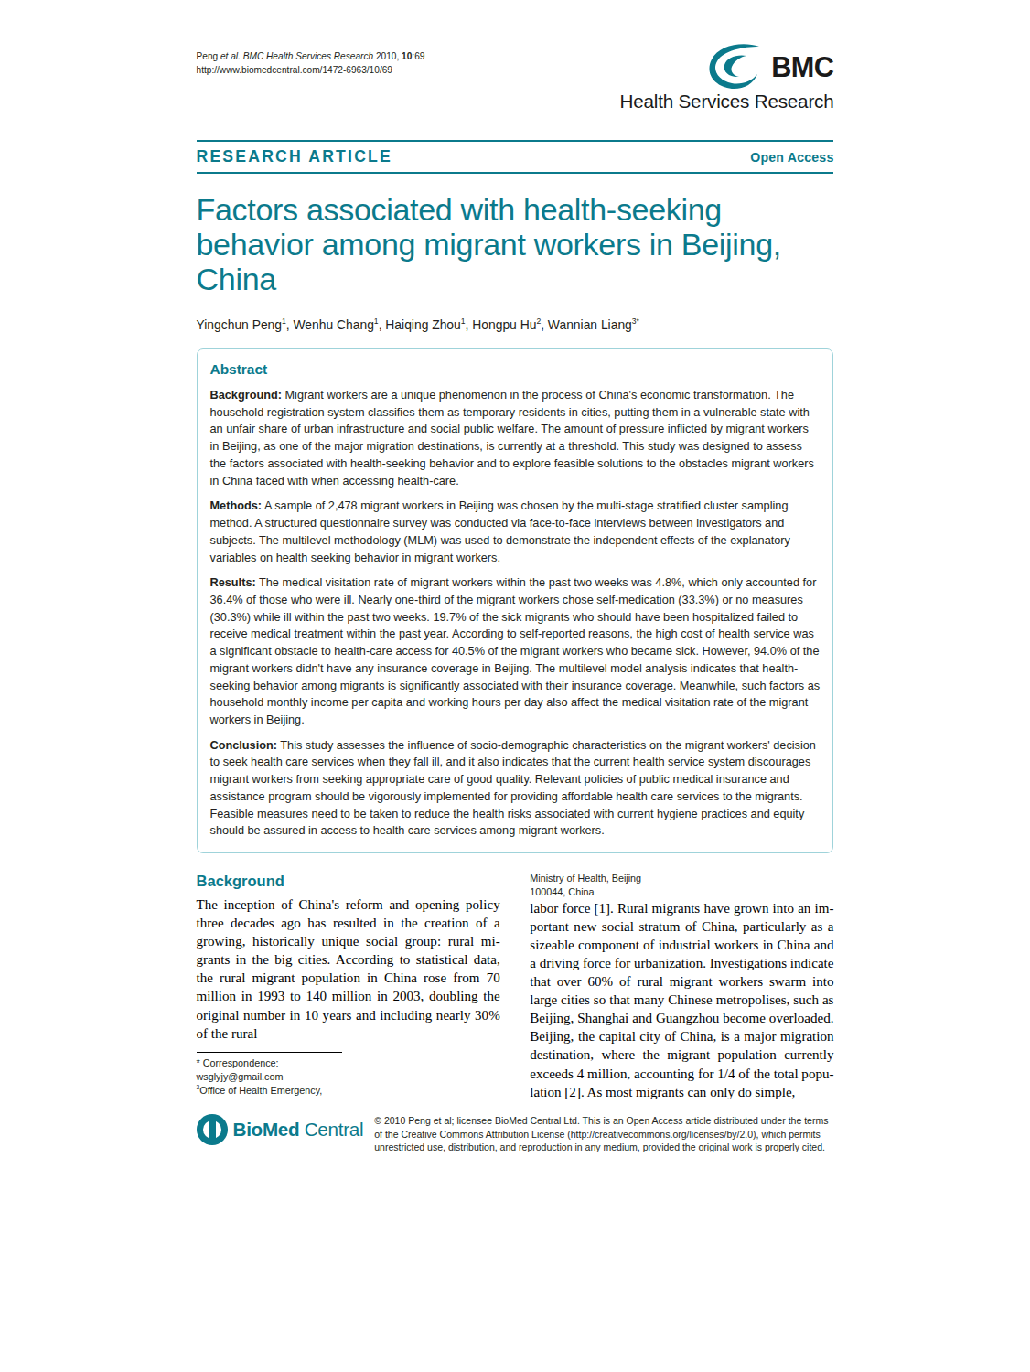Peng et al. BMC Health Services Research 2010, 10:69 http://www.biomedcentral.com/1472-6963/10/69
BMC
Health Services Research
RESEARCH ARTICLE
Open Access
Factors associated with health-seeking behavior among migrant workers in Beijing, China
Yingchun Peng1, Wenhu Chang1, Haiqing Zhou1, Hongpu Hu2, Wannian Liang3*
Abstract
Background: Migrant workers are a unique phenomenon in the process of China's economic transformation. The household registration system classifies them as temporary residents in cities, putting them in a vulnerable state with an unfair share of urban infrastructure and social public welfare. The amount of pressure inflicted by migrant workers in Beijing, as one of the major migration destinations, is currently at a threshold. This study was designed to assess the factors associated with health-seeking behavior and to explore feasible solutions to the obstacles migrant workers in China faced with when accessing health-care.
Methods: A sample of 2,478 migrant workers in Beijing was chosen by the multi-stage stratified cluster sampling method. A structured questionnaire survey was conducted via face-to-face interviews between investigators and subjects. The multilevel methodology (MLM) was used to demonstrate the independent effects of the explanatory variables on health seeking behavior in migrant workers.
Results: The medical visitation rate of migrant workers within the past two weeks was 4.8%, which only accounted for 36.4% of those who were ill. Nearly one-third of the migrant workers chose self-medication (33.3%) or no measures (30.3%) while ill within the past two weeks. 19.7% of the sick migrants who should have been hospitalized failed to receive medical treatment within the past year. According to self-reported reasons, the high cost of health service was a significant obstacle to health-care access for 40.5% of the migrant workers who became sick. However, 94.0% of the migrant workers didn't have any insurance coverage in Beijing. The multilevel model analysis indicates that health-seeking behavior among migrants is significantly associated with their insurance coverage. Meanwhile, such factors as household monthly income per capita and working hours per day also affect the medical visitation rate of the migrant workers in Beijing.
Conclusion: This study assesses the influence of socio-demographic characteristics on the migrant workers' decision to seek health care services when they fall ill, and it also indicates that the current health service system discourages migrant workers from seeking appropriate care of good quality. Relevant policies of public medical insurance and assistance program should be vigorously implemented for providing affordable health care services to the migrants. Feasible measures need to be taken to reduce the health risks associated with current hygiene practices and equity should be assured in access to health care services among migrant workers.
Background
The inception of China's reform and opening policy three decades ago has resulted in the creation of a growing, historically unique social group: rural migrants in the big cities. According to statistical data, the rural migrant population in China rose from 70 million in 1993 to 140 million in 2003, doubling the original number in 10 years and including nearly 30% of the rural
* Correspondence: wsglyjy@gmail.com
3Office of Health Emergency, Ministry of Health, Beijing 100044, China
labor force [1]. Rural migrants have grown into an important new social stratum of China, particularly as a sizeable component of industrial workers in China and a driving force for urbanization. Investigations indicate that over 60% of rural migrant workers swarm into large cities so that many Chinese metropolises, such as Beijing, Shanghai and Guangzhou become overloaded. Beijing, the capital city of China, is a major migration destination, where the migrant population currently exceeds 4 million, accounting for 1/4 of the total population [2]. As most migrants can only do simple,
BioMed Central
© 2010 Peng et al; licensee BioMed Central Ltd. This is an Open Access article distributed under the terms of the Creative Commons Attribution License (http://creativecommons.org/licenses/by/2.0), which permits unrestricted use, distribution, and reproduction in any medium, provided the original work is properly cited.